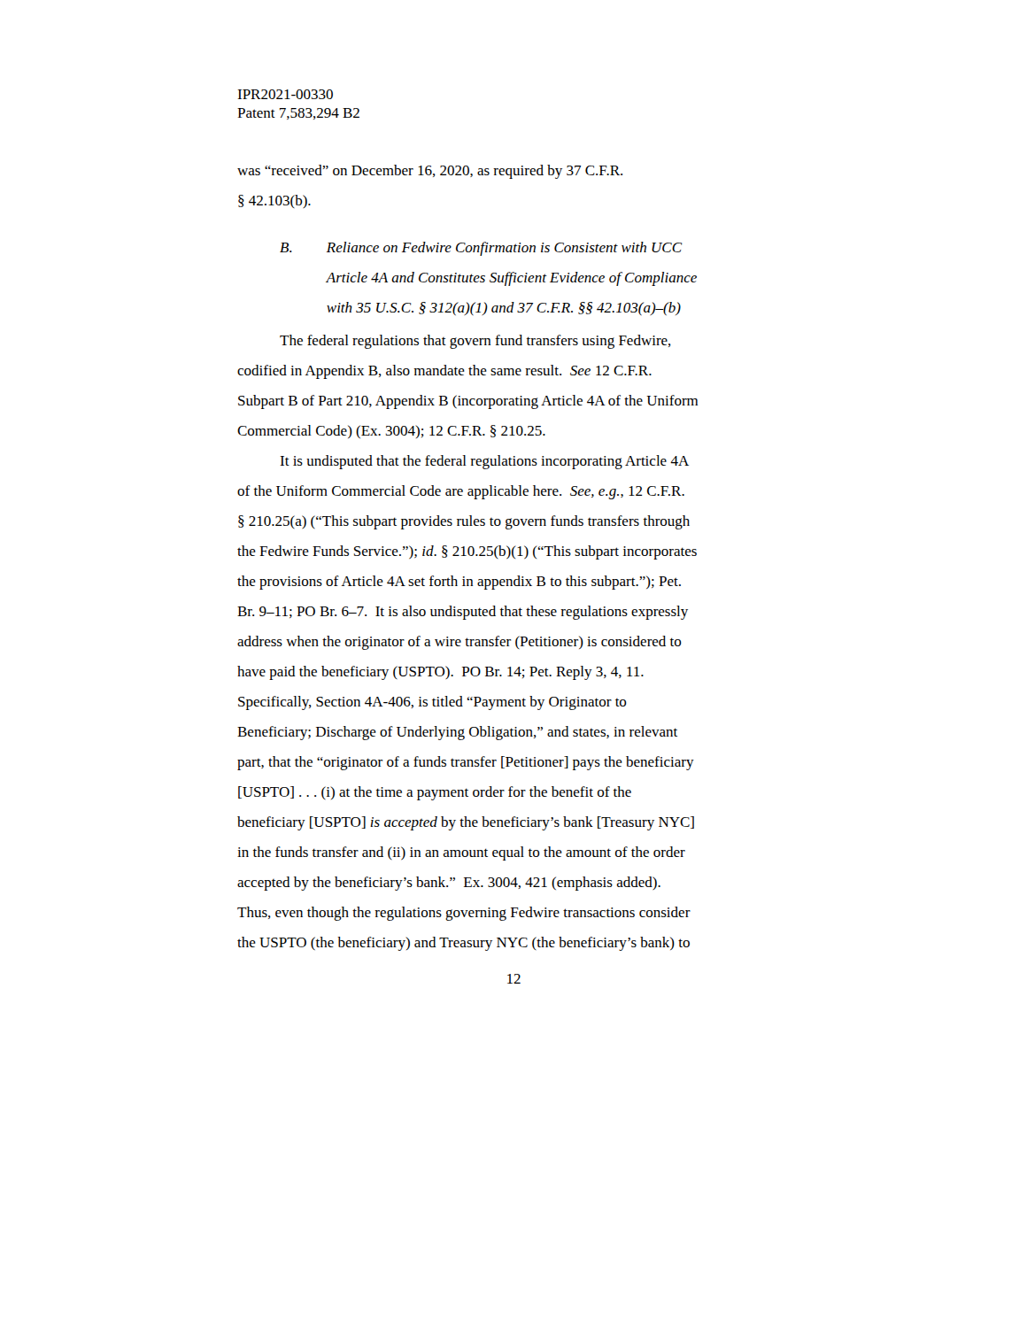IPR2021-00330
Patent 7,583,294 B2
was “received” on December 16, 2020, as required by 37 C.F.R.
§ 42.103(b).
B.
Reliance on Fedwire Confirmation is Consistent with UCC Article 4A and Constitutes Sufficient Evidence of Compliance with 35 U.S.C. § 312(a)(1) and 37 C.F.R. §§ 42.103(a)–(b)
The federal regulations that govern fund transfers using Fedwire,
codified in Appendix B, also mandate the same result. See 12 C.F.R.
Subpart B of Part 210, Appendix B (incorporating Article 4A of the Uniform
Commercial Code) (Ex. 3004); 12 C.F.R. § 210.25.
It is undisputed that the federal regulations incorporating Article 4A
of the Uniform Commercial Code are applicable here. See, e.g., 12 C.F.R.
§ 210.25(a) (“This subpart provides rules to govern funds transfers through
the Fedwire Funds Service.”); id. § 210.25(b)(1) (“This subpart incorporates
the provisions of Article 4A set forth in appendix B to this subpart.”); Pet.
Br. 9–11; PO Br. 6–7. It is also undisputed that these regulations expressly
address when the originator of a wire transfer (Petitioner) is considered to
have paid the beneficiary (USPTO). PO Br. 14; Pet. Reply 3, 4, 11.
Specifically, Section 4A-406, is titled “Payment by Originator to
Beneficiary; Discharge of Underlying Obligation,” and states, in relevant
part, that the “originator of a funds transfer [Petitioner] pays the beneficiary
[USPTO] . . . (i) at the time a payment order for the benefit of the
beneficiary [USPTO] is accepted by the beneficiary’s bank [Treasury NYC]
in the funds transfer and (ii) in an amount equal to the amount of the order
accepted by the beneficiary’s bank.” Ex. 3004, 421 (emphasis added).
Thus, even though the regulations governing Fedwire transactions consider
the USPTO (the beneficiary) and Treasury NYC (the beneficiary’s bank) to
12